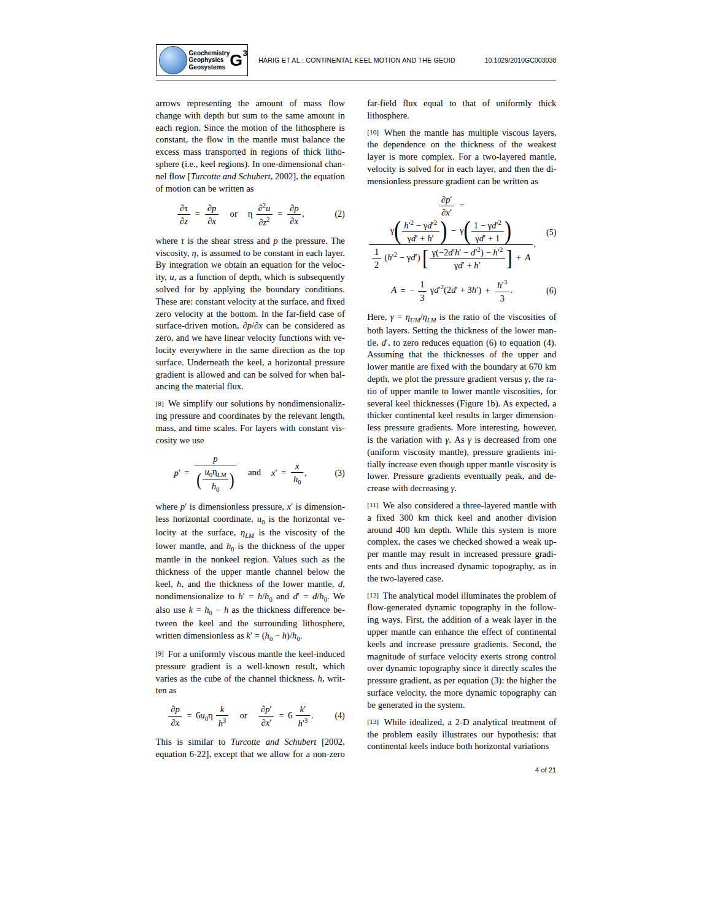Geochemistry
Geophysics
Geosystems
G3
HARIG ET AL.: CONTINENTAL KEEL MOTION AND THE GEOID
10.1029/2010GC003038
arrows representing the amount of mass flow change with depth but sum to the same amount in each region. Since the motion of the lithosphere is constant, the flow in the mantle must balance the excess mass transported in regions of thick lithosphere (i.e., keel regions). In one-dimensional channel flow [Turcotte and Schubert, 2002], the equation of motion can be written as
∂τ∂z = ∂p∂x or η ∂2u∂z2 = ∂p∂x, (2)
where τ is the shear stress and p the pressure. The viscosity, η, is assumed to be constant in each layer. By integration we obtain an equation for the velocity, u, as a function of depth, which is subsequently solved for by applying the boundary conditions. These are: constant velocity at the surface, and fixed zero velocity at the bottom. In the far-field case of surface-driven motion, ∂p/∂x can be considered as zero, and we have linear velocity functions with velocity everywhere in the same direction as the top surface. Underneath the keel, a horizontal pressure gradient is allowed and can be solved for when balancing the material flux.
[8] We simplify our solutions by nondimensionalizing pressure and coordinates by the relevant length, mass, and time scales. For layers with constant viscosity we use
p′ = p (u0ηLM h0) and x′ = xh0, (3)
where p′ is dimensionless pressure, x′ is dimensionless horizontal coordinate, u0 is the horizontal velocity at the surface, ηLM is the viscosity of the lower mantle, and h0 is the thickness of the upper mantle in the nonkeel region. Values such as the thickness of the upper mantle channel below the keel, h, and the thickness of the lower mantle, d, nondimensionalize to h′ = h/h0 and d′ = d/h0. We also use k = h0 − h as the thickness difference between the keel and the surrounding lithosphere, written dimensionless as k′ = (h0 − h)/h0.
[9] For a uniformly viscous mantle the keel-induced pressure gradient is a well-known result, which varies as the cube of the channel thickness, h, written as
∂p∂x = 6u0η kh3 or ∂p′∂x′ = 6 k′h′3. (4)
This is similar to Turcotte and Schubert [2002, equation 6-22], except that we allow for a non-zero far-field flux equal to that of uniformly thick lithosphere.
[10] When the mantle has multiple viscous layers, the dependence on the thickness of the weakest layer is more complex. For a two-layered mantle, velocity is solved for in each layer, and then the dimensionless pressure gradient can be written as
∂p′∂x′ = γ(h′2 − γd′2 γd′ + h′) − γ(1 − γd′2 γd′ + 1) 12 (h′2 − γd′) [γ(−2d′h′ − d′2) − h′2 γd′ + h′] + A , (5)
A = − 13 γd′2(2d′ + 3h′) + h′33. (6)
Here, γ = ηUM/ηLM is the ratio of the viscosities of both layers. Setting the thickness of the lower mantle, d′, to zero reduces equation (6) to equation (4). Assuming that the thicknesses of the upper and lower mantle are fixed with the boundary at 670 km depth, we plot the pressure gradient versus γ, the ratio of upper mantle to lower mantle viscosities, for several keel thicknesses (Figure 1b). As expected, a thicker continental keel results in larger dimensionless pressure gradients. More interesting, however, is the variation with γ. As γ is decreased from one (uniform viscosity mantle), pressure gradients initially increase even though upper mantle viscosity is lower. Pressure gradients eventually peak, and decrease with decreasing γ.
[11] We also considered a three-layered mantle with a fixed 300 km thick keel and another division around 400 km depth. While this system is more complex, the cases we checked showed a weak upper mantle may result in increased pressure gradients and thus increased dynamic topography, as in the two-layered case.
[12] The analytical model illuminates the problem of flow-generated dynamic topography in the following ways. First, the addition of a weak layer in the upper mantle can enhance the effect of continental keels and increase pressure gradients. Second, the magnitude of surface velocity exerts strong control over dynamic topography since it directly scales the pressure gradient, as per equation (3): the higher the surface velocity, the more dynamic topography can be generated in the system.
[13] While idealized, a 2-D analytical treatment of the problem easily illustrates our hypothesis: that continental keels induce both horizontal variations
4 of 21